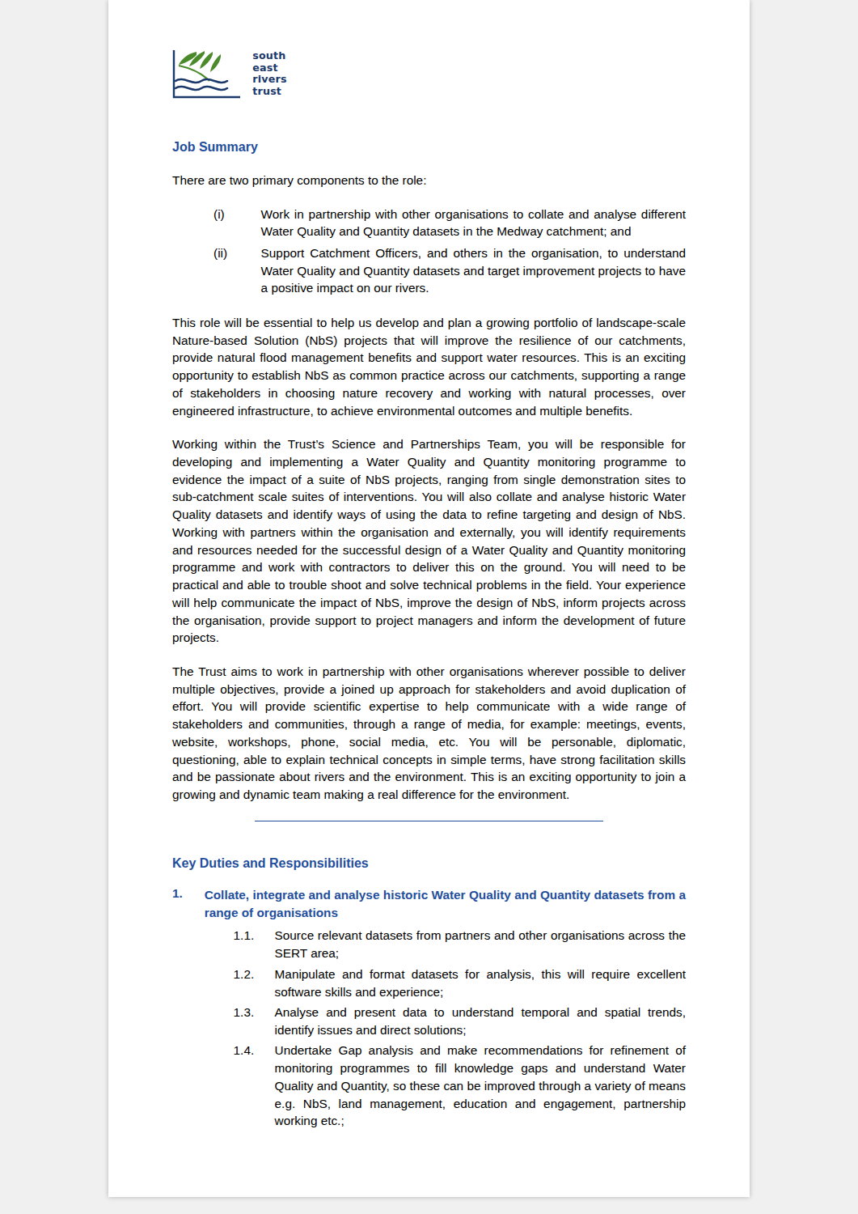south
east
rivers
trust
Job Summary
There are two primary components to the role:
(i) Work in partnership with other organisations to collate and analyse different Water Quality and Quantity datasets in the Medway catchment; and
(ii) Support Catchment Officers, and others in the organisation, to understand Water Quality and Quantity datasets and target improvement projects to have a positive impact on our rivers.
This role will be essential to help us develop and plan a growing portfolio of landscape-scale Nature-based Solution (NbS) projects that will improve the resilience of our catchments, provide natural flood management benefits and support water resources. This is an exciting opportunity to establish NbS as common practice across our catchments, supporting a range of stakeholders in choosing nature recovery and working with natural processes, over engineered infrastructure, to achieve environmental outcomes and multiple benefits.
Working within the Trust’s Science and Partnerships Team, you will be responsible for developing and implementing a Water Quality and Quantity monitoring programme to evidence the impact of a suite of NbS projects, ranging from single demonstration sites to sub-catchment scale suites of interventions. You will also collate and analyse historic Water Quality datasets and identify ways of using the data to refine targeting and design of NbS. Working with partners within the organisation and externally, you will identify requirements and resources needed for the successful design of a Water Quality and Quantity monitoring programme and work with contractors to deliver this on the ground. You will need to be practical and able to trouble shoot and solve technical problems in the field. Your experience will help communicate the impact of NbS, improve the design of NbS, inform projects across the organisation, provide support to project managers and inform the development of future projects.
The Trust aims to work in partnership with other organisations wherever possible to deliver multiple objectives, provide a joined up approach for stakeholders and avoid duplication of effort. You will provide scientific expertise to help communicate with a wide range of stakeholders and communities, through a range of media, for example: meetings, events, website, workshops, phone, social media, etc. You will be personable, diplomatic, questioning, able to explain technical concepts in simple terms, have strong facilitation skills and be passionate about rivers and the environment. This is an exciting opportunity to join a growing and dynamic team making a real difference for the environment.
Key Duties and Responsibilities
Collate, integrate and analyse historic Water Quality and Quantity datasets from a range of organisations
Source relevant datasets from partners and other organisations across the SERT area;
Manipulate and format datasets for analysis, this will require excellent software skills and experience;
Analyse and present data to understand temporal and spatial trends, identify issues and direct solutions;
Undertake Gap analysis and make recommendations for refinement of monitoring programmes to fill knowledge gaps and understand Water Quality and Quantity, so these can be improved through a variety of means e.g. NbS, land management, education and engagement, partnership working etc.;